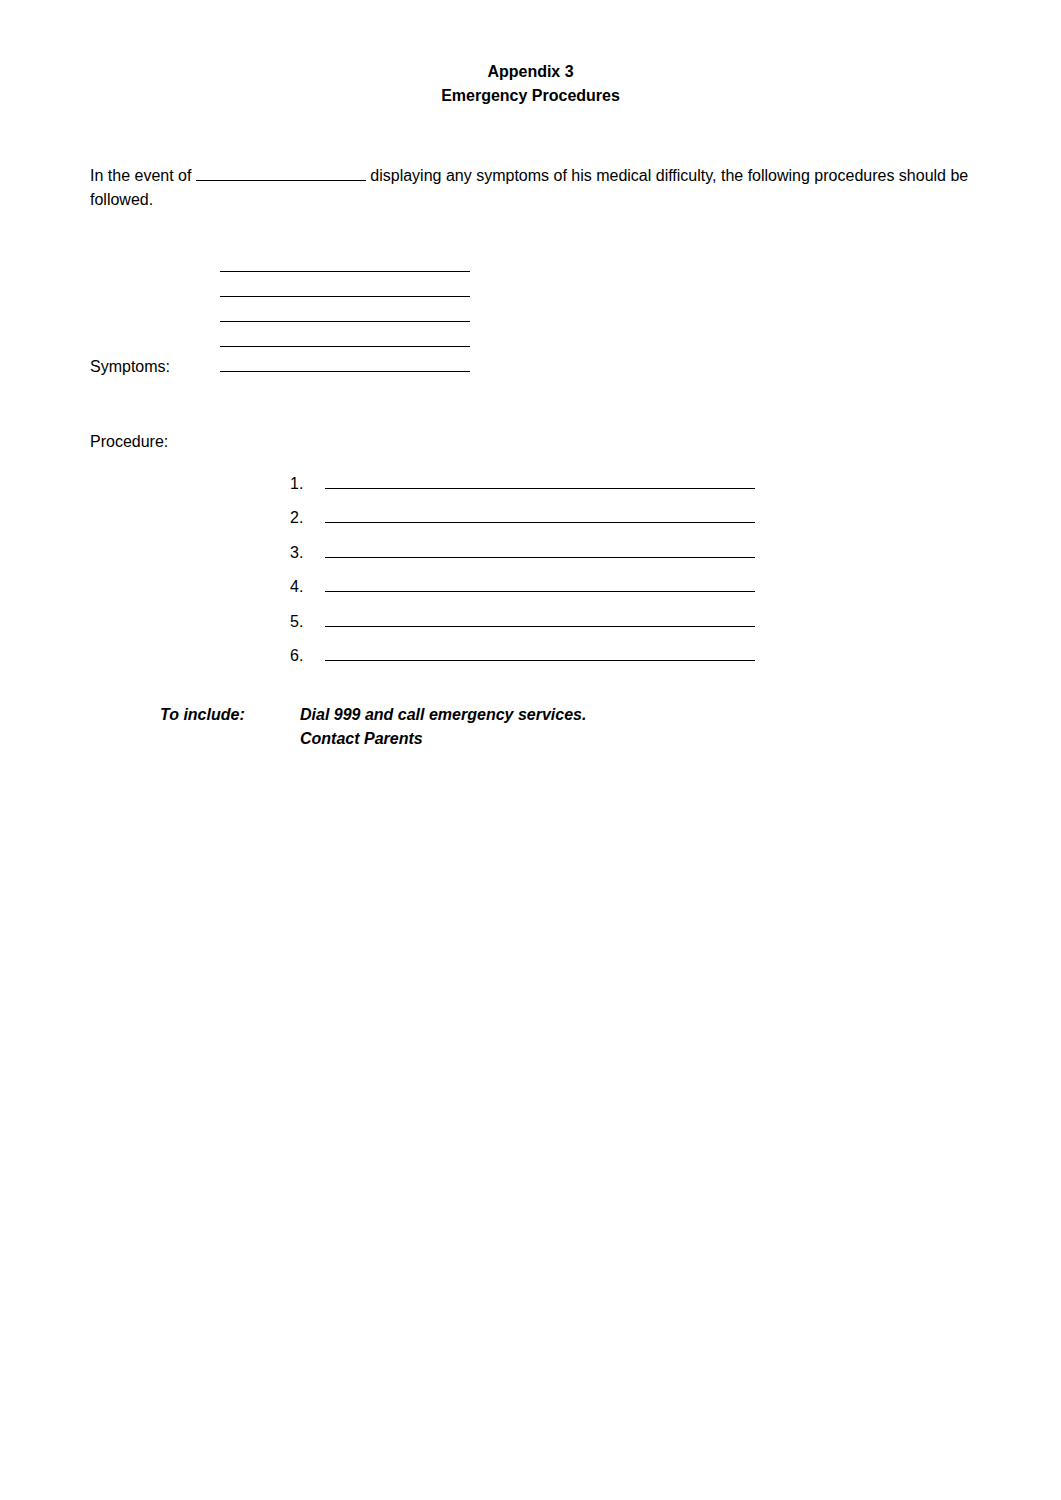Appendix 3
Emergency Procedures
In the event of displaying any symptoms of his medical difficulty, the following procedures should be followed.
Symptoms:
Procedure:
To include:
Dial 999 and call emergency services.
Contact Parents